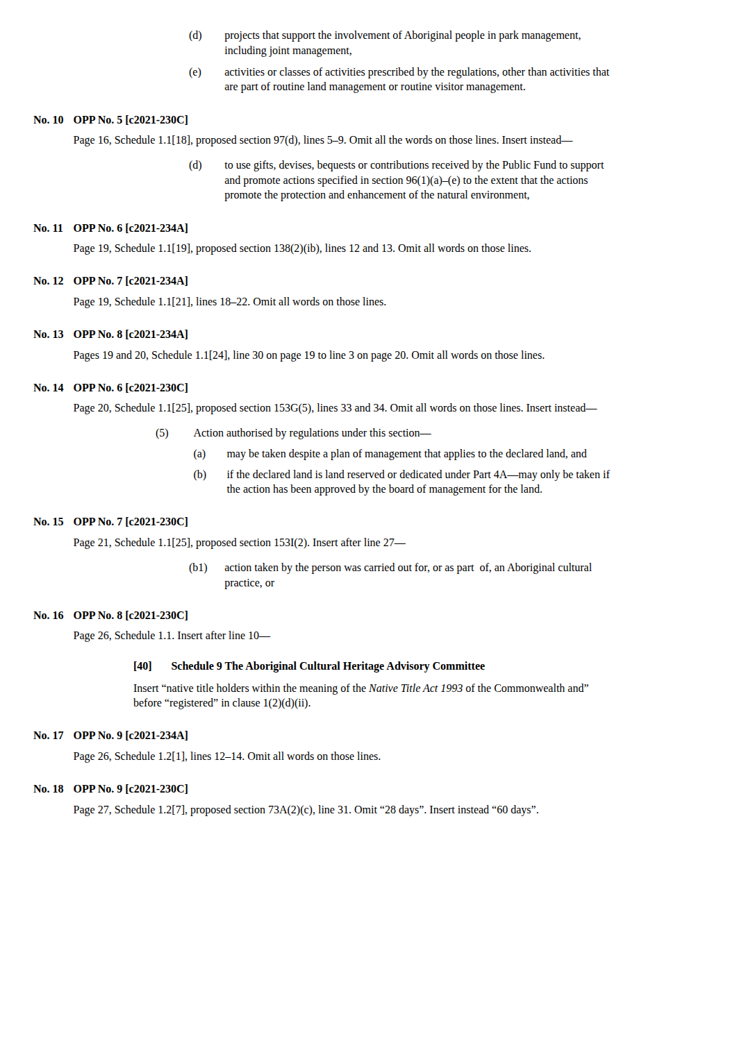(d)
projects that support the involvement of Aboriginal people in park management, including joint management,
(e)
activities or classes of activities prescribed by the regulations, other than activities that are part of routine land management or routine visitor management.
No. 10 OPP No. 5 [c2021-230C]
Page 16, Schedule 1.1[18], proposed section 97(d), lines 5–9. Omit all the words on those lines. Insert instead—
(d)
to use gifts, devises, bequests or contributions received by the Public Fund to support and promote actions specified in section 96(1)(a)–(e) to the extent that the actions promote the protection and enhancement of the natural environment,
No. 11 OPP No. 6 [c2021-234A]
Page 19, Schedule 1.1[19], proposed section 138(2)(ib), lines 12 and 13. Omit all words on those lines.
No. 12 OPP No. 7 [c2021-234A]
Page 19, Schedule 1.1[21], lines 18–22. Omit all words on those lines.
No. 13 OPP No. 8 [c2021-234A]
Pages 19 and 20, Schedule 1.1[24], line 30 on page 19 to line 3 on page 20. Omit all words on those lines.
No. 14 OPP No. 6 [c2021-230C]
Page 20, Schedule 1.1[25], proposed section 153G(5), lines 33 and 34. Omit all words on those lines. Insert instead—
(5)
Action authorised by regulations under this section—
(a)
may be taken despite a plan of management that applies to the declared land, and
(b)
if the declared land is land reserved or dedicated under Part 4A—may only be taken if the action has been approved by the board of management for the land.
No. 15 OPP No. 7 [c2021-230C]
Page 21, Schedule 1.1[25], proposed section 153I(2). Insert after line 27—
(b1)
action taken by the person was carried out for, or as part of, an Aboriginal cultural practice, or
No. 16 OPP No. 8 [c2021-230C]
Page 26, Schedule 1.1. Insert after line 10—
[40] Schedule 9 The Aboriginal Cultural Heritage Advisory Committee
Insert “native title holders within the meaning of the Native Title Act 1993 of the Commonwealth and” before “registered” in clause 1(2)(d)(ii).
No. 17 OPP No. 9 [c2021-234A]
Page 26, Schedule 1.2[1], lines 12–14. Omit all words on those lines.
No. 18 OPP No. 9 [c2021-230C]
Page 27, Schedule 1.2[7], proposed section 73A(2)(c), line 31. Omit “28 days”. Insert instead “60 days”.